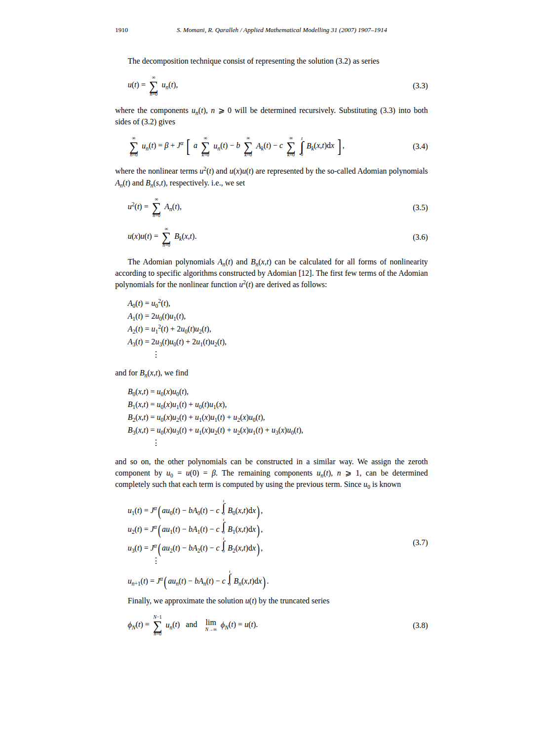1910 S. Momani, R. Qaralleh / Applied Mathematical Modelling 31 (2007) 1907–1914
The decomposition technique consist of representing the solution (3.2) as series
u(t) = ∞∑n=0 un(t),
(3.3)
where the components un(t), n ⩾ 0 will be determined recursively. Substituting (3.3) into both sides of (3.2) gives
∞∑n=0 un(t) = β + Jα [ a ∞∑k=0 un(t) − b ∞∑k=0 Ak(t) − c ∞∑k=0 t∫0 Bk(x,t)dx ],
(3.4)
where the nonlinear terms u2(t) and u(x)u(t) are represented by the so-called Adomian polynomials An(t) and Bn(s,t), respectively. i.e., we set
u2(t) = ∞∑n=0 An(t),
(3.5)
u(x)u(t) = ∞∑n=0 Bk(x,t).
(3.6)
The Adomian polynomials An(t) and Bn(x,t) can be calculated for all forms of nonlinearity according to specific algorithms constructed by Adomian [12]. The first few terms of the Adomian polynomials for the nonlinear function u2(t) are derived as follows:
A0(t) = u02(t),
A1(t) = 2u0(t)u1(t),
A2(t) = u12(t) + 2u0(t)u2(t),
A3(t) = 2u3(t)u0(t) + 2u1(t)u2(t),
⋮
and for Bn(x,t), we find
B0(x,t) = u0(x)u0(t),
B1(x,t) = u0(x)u1(t) + u0(t)u1(x),
B2(x,t) = u0(x)u2(t) + u1(x)u1(t) + u2(x)u0(t),
B3(x,t) = u0(x)u3(t) + u1(x)u2(t) + u2(x)u1(t) + u3(x)u0(t),
⋮
and so on, the other polynomials can be constructed in a similar way. We assign the zeroth component by u0 = u(0) = β. The remaining components un(t), n ⩾ 1, can be determined completely such that each term is computed by using the previous term. Since u0 is known
u1(t) = Jα(au0(t) − bA0(t) − c t∫0 B0(x,t)dx),
u2(t) = Jα(au1(t) − bA1(t) − c t∫0 B1(x,t)dx),
u3(t) = Jα(au2(t) − bA2(t) − c t∫0 B2(x,t)dx),
⋮
un+1(t) = Jα(aun(t) − bAn(t) − c t∫0 Bn(x,t)dx).
(3.7)
Finally, we approximate the solution u(t) by the truncated series
ϕN(t) = N−1∑n=0 un(t) and lim N→∞ ϕN(t) = u(t).
(3.8)